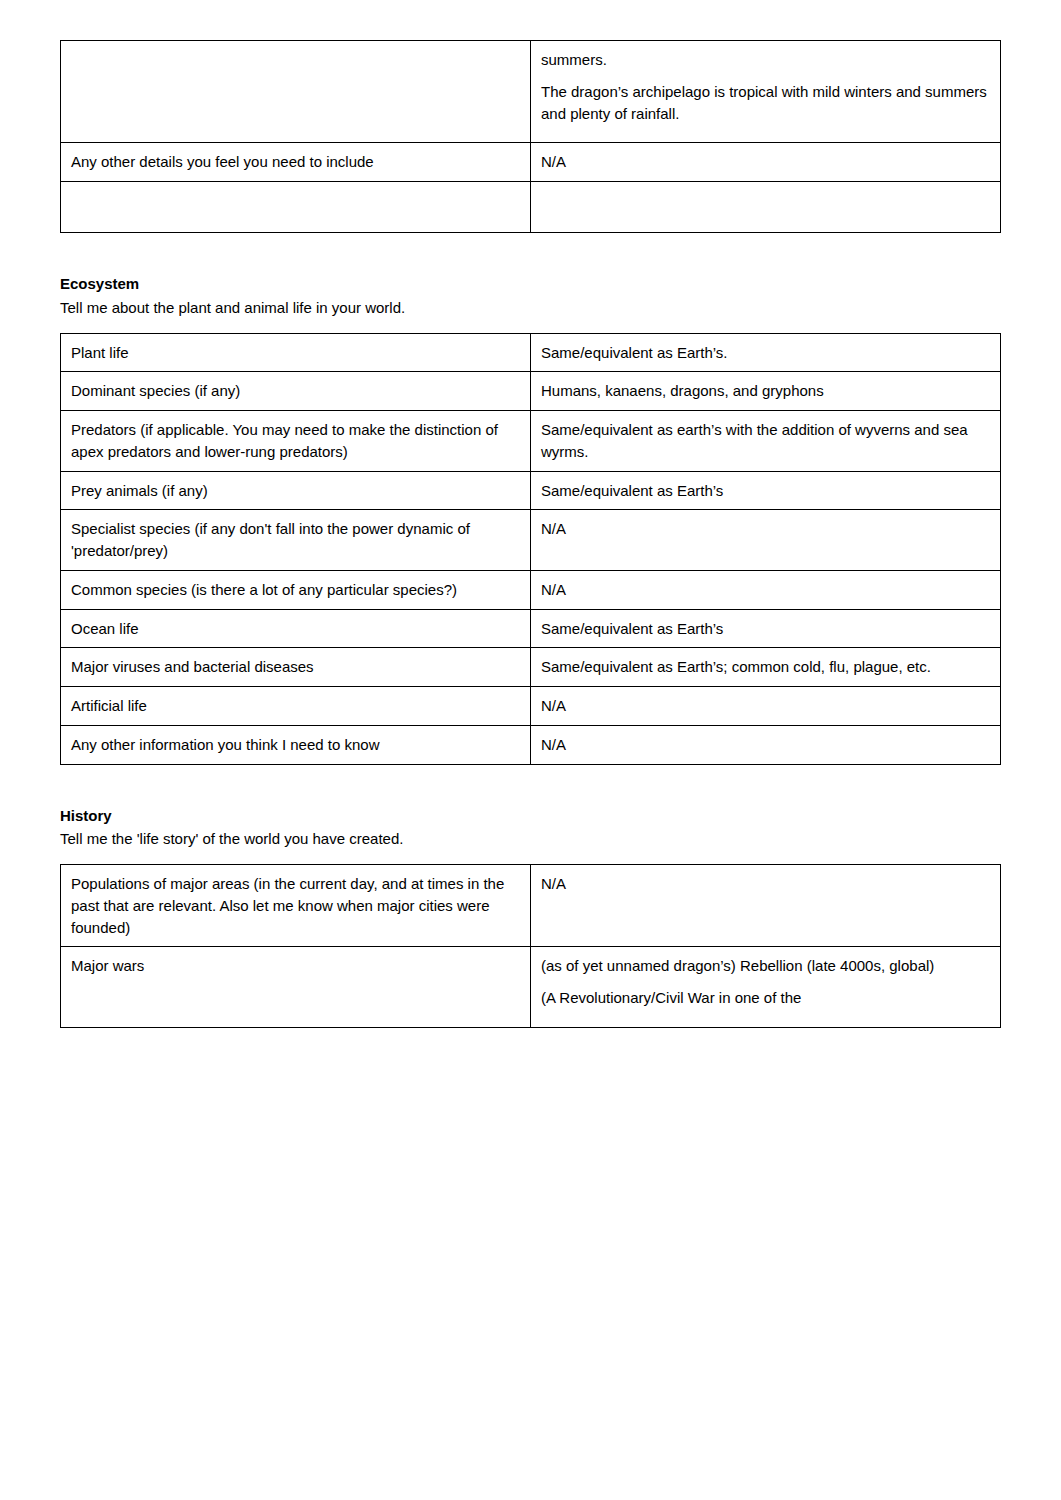| | summers. The dragon’s archipelago is tropical with mild winters and summers and plenty of rainfall. |
| Any other details you feel you need to include | N/A |
Ecosystem
Tell me about the plant and animal life in your world.
| Plant life | Same/equivalent as Earth’s. |
| Dominant species (if any) | Humans, kanaens, dragons, and gryphons |
| Predators (if applicable. You may need to make the distinction of apex predators and lower-rung predators) | Same/equivalent as earth’s with the addition of wyverns and sea wyrms. |
| Prey animals (if any) | Same/equivalent as Earth’s |
| Specialist species (if any don't fall into the power dynamic of 'predator/prey) | N/A |
| Common species (is there a lot of any particular species?) | N/A |
| Ocean life | Same/equivalent as Earth’s |
| Major viruses and bacterial diseases | Same/equivalent as Earth’s; common cold, flu, plague, etc. |
| Artificial life | N/A |
| Any other information you think I need to know | N/A |
History
Tell me the 'life story' of the world you have created.
| Populations of major areas (in the current day, and at times in the past that are relevant. Also let me know when major cities were founded) | N/A |
| Major wars | (as of yet unnamed dragon’s) Rebellion (late 4000s, global) (A Revolutionary/Civil War in one of the |